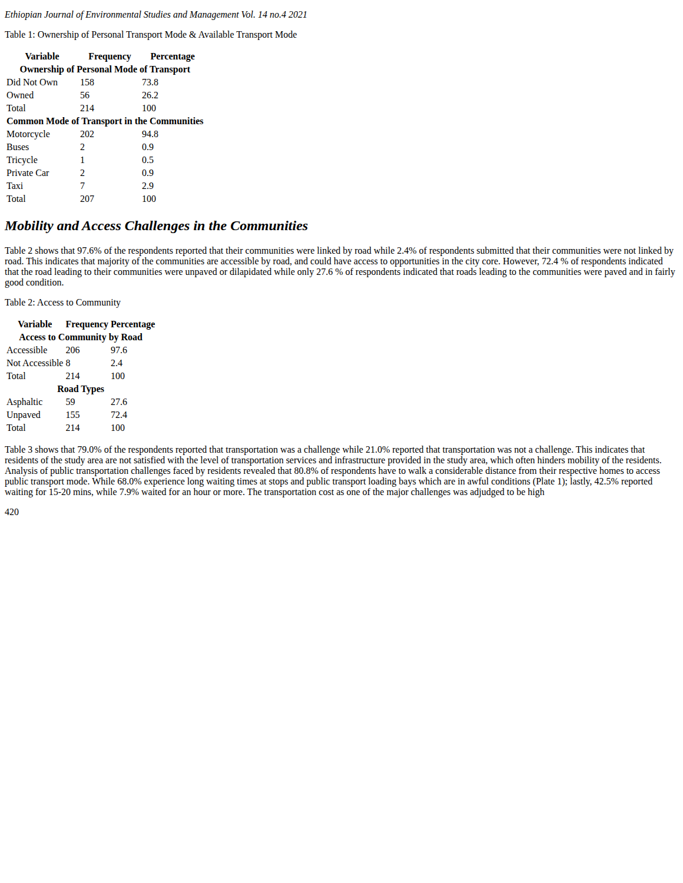Ethiopian Journal of Environmental Studies and Management Vol. 14 no.4 2021
Table 1: Ownership of Personal Transport Mode & Available Transport Mode
| Variable | Frequency | Percentage |
| --- | --- | --- |
| Ownership of Personal Mode of Transport |
| Did Not Own | 158 | 73.8 |
| Owned | 56 | 26.2 |
| Total | 214 | 100 |
| Common Mode of Transport in the Communities |
| Motorcycle | 202 | 94.8 |
| Buses | 2 | 0.9 |
| Tricycle | 1 | 0.5 |
| Private Car | 2 | 0.9 |
| Taxi | 7 | 2.9 |
| Total | 207 | 100 |
Mobility and Access Challenges in the Communities
Table 2 shows that 97.6% of the respondents reported that their communities were linked by road while 2.4% of respondents submitted that their communities were not linked by road. This indicates that majority of the communities are accessible by road, and could have access to opportunities in the city core. However, 72.4 % of respondents indicated that the road leading to their communities were unpaved or dilapidated while only 27.6 % of respondents indicated that roads leading to the communities were paved and in fairly good condition.
Table 2: Access to Community
| Variable | Frequency | Percentage |
| --- | --- | --- |
| Access to Community by Road |
| Accessible | 206 | 97.6 |
| Not Accessible | 8 | 2.4 |
| Total | 214 | 100 |
| Road Types |
| Asphaltic | 59 | 27.6 |
| Unpaved | 155 | 72.4 |
| Total | 214 | 100 |
Table 3 shows that 79.0% of the respondents reported that transportation was a challenge while 21.0% reported that transportation was not a challenge. This indicates that residents of the study area are not satisfied with the level of transportation services and infrastructure provided in the study area, which often hinders mobility of the residents. Analysis of public transportation challenges faced by residents revealed that 80.8% of respondents have to walk a considerable distance from their respective homes to access public transport mode. While 68.0% experience long waiting times at stops and public transport loading bays which are in awful conditions (Plate 1); lastly, 42.5% reported waiting for 15-20 mins, while 7.9% waited for an hour or more. The transportation cost as one of the major challenges was adjudged to be high
420